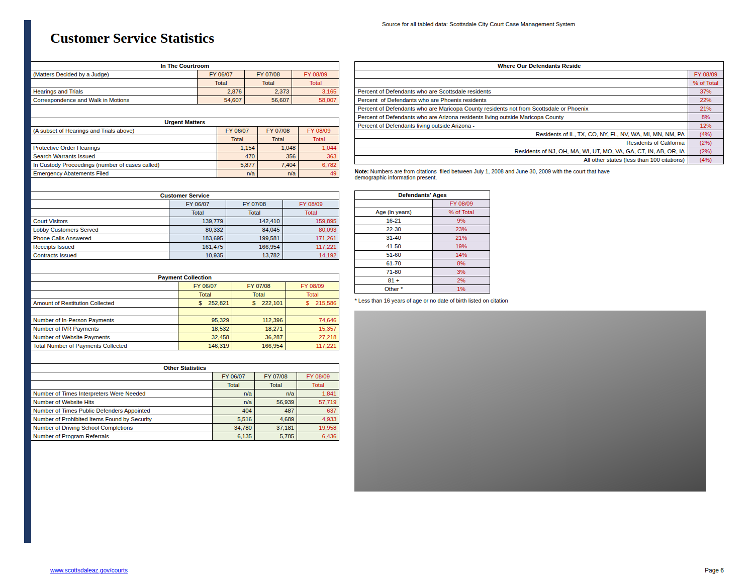Customer Service Statistics
Source for all tabled data: Scottsdale City Court Case Management System
| In The Courtroom |
| (Matters Decided by a Judge) | FY 06/07 | FY 07/08 | FY 08/09 |
| | Total | Total | Total |
| Hearings and Trials | 2,876 | 2,373 | 3,165 |
| Correspondence and Walk in Motions | 54,607 | 56,607 | 58,007 |
| Urgent Matters |
| (A subset of Hearings and Trials above) | FY 06/07 | FY 07/08 | FY 08/09 |
| | Total | Total | Total |
| Protective Order Hearings | 1,154 | 1,048 | 1,044 |
| Search Warrants Issued | 470 | 356 | 363 |
| In Custody Proceedings (number of cases called) | 5,877 | 7,404 | 6,782 |
| Emergency Abatements Filed | n/a | n/a | 49 |
| Customer Service |
| | FY 06/07 | FY 07/08 | FY 08/09 |
| | Total | Total | Total |
| Court Visitors | 139,779 | 142,410 | 159,895 |
| Lobby Customers Served | 80,332 | 84,045 | 80,093 |
| Phone Calls Answered | 183,695 | 199,581 | 171,261 |
| Receipts Issued | 161,475 | 166,954 | 117,221 |
| Contracts Issued | 10,935 | 13,782 | 14,192 |
| Payment Collection |
| | FY 06/07 | FY 07/08 | FY 08/09 |
| | Total | Total | Total |
| Amount of Restitution Collected | $ 252,821 | $ 222,101 | $ 215,586 |
| Number of In-Person Payments | 95,329 | 112,396 | 74,646 |
| Number of IVR Payments | 18,532 | 18,271 | 15,357 |
| Number of Website Payments | 32,458 | 36,287 | 27,218 |
| Total Number of Payments Collected | 146,319 | 166,954 | 117,221 |
| Other Statistics |
| | FY 06/07 | FY 07/08 | FY 08/09 |
| | Total | Total | Total |
| Number of Times Interpreters Were Needed | n/a | n/a | 1,841 |
| Number of Website Hits | n/a | 56,939 | 57,719 |
| Number of Times Public Defenders Appointed | 404 | 487 | 637 |
| Number of Prohibited Items Found by Security | 5,516 | 4,689 | 4,933 |
| Number of Driving School Completions | 34,780 | 37,181 | 19,958 |
| Number of Program Referrals | 6,135 | 5,785 | 6,436 |
| Where Our Defendants Reside |
| | FY 08/09 |
| | % of Total |
| Percent of Defendants who are Scottsdale residents | 37% |
| Percent of Defendants who are Phoenix residents | 22% |
| Percent of Defendants who are Maricopa County residents not from Scottsdale or Phoenix | 21% |
| Percent of Defendants who are Arizona residents living outside Maricopa County | 8% |
| Percent of Defendants living outside Arizona - | 12% |
| Residents of IL, TX, CO, NY, FL, NV, WA, MI, MN, NM, PA | (4%) |
| Residents of California | (2%) |
| Residents of NJ, OH, MA, WI, UT, MO, VA, GA, CT, IN, AB, OR, IA | (2%) |
| All other states (less than 100 citations) | (4%) |
Note: Numbers are from citations filed between July 1, 2008 and June 30, 2009 with the court that have
demographic information present.
| Defendants' Ages |
| | FY 08/09 |
| Age (in years) | % of Total |
| 16-21 | 9% |
| 22-30 | 23% |
| 31-40 | 21% |
| 41-50 | 19% |
| 51-60 | 14% |
| 61-70 | 8% |
| 71-80 | 3% |
| 81 + | 2% |
| Other * | 1% |
* Less than 16 years of age or no date of birth listed on citation
Court staff assisting a customer at the counter
www.scottsdaleaz.gov/courts
Page 6